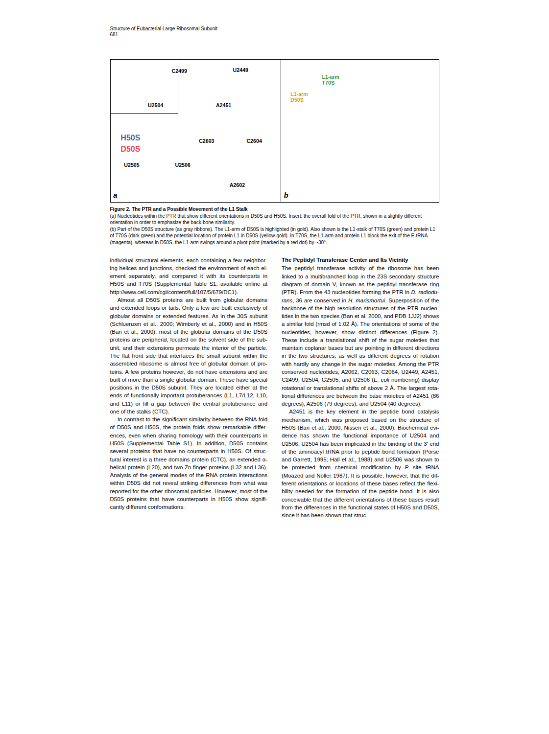Structure of Eubacterial Large Ribosomal Subunit 681
C2499 U2449 U2504 A2451 C2603 C2604 U2505 U2506 A2602 H50S D50S a
L1-arm
T70S L1-arm
D50S b
Figure 2. The PTR and a Possible Movement of the L1 Stalk
(a) Nucleotides within the PTR that show different orientations in D50S and H50S. Insert: the overall fold of the PTR, shown in a slightly different orientation in order to emphasize the back-bone similarity.
(b) Part of the D50S structure (as gray ribbons). The L1-arm of D50S is highlighted (in gold). Also shown is the L1-stalk of T70S (green) and protein L1 of T70S (dark green) and the potential location of protein L1 in D50S (yellow-gold). In T70S, the L1-arm and protein L1 block the exit of the E-tRNA (magenta), whereas in D50S, the L1-arm swings around a pivot point (marked by a red dot) by ~30°.
individual structural elements, each containing a few neighboring helices and junctions, checked the environment of each element separately, and compared it with its counterparts in H50S and T70S (Supplemental Table S1, available online at http://www.cell.com/cgi/content/full/107/5/679/DC1).
Almost all D50S proteins are built from globular domains and extended loops or tails. Only a few are built exclusively of globular domains or extended features. As in the 30S subunit (Schluenzen et al., 2000; Wimberly et al., 2000) and in H50S (Ban et al., 2000), most of the globular domains of the D50S proteins are peripheral, located on the solvent side of the subunit, and their extensions permeate the interior of the particle. The flat front side that interfaces the small subunit within the assembled ribosome is almost free of globular domain of proteins. A few proteins however, do not have extensions and are built of more than a single globular domain. These have special positions in the D50S subunit. They are located either at the ends of functionally important protuberances (L1, L7/L12, L10, and L11) or fill a gap between the central protuberance and one of the stalks (CTC).
In contrast to the significant similarity between the RNA fold of D50S and H50S, the protein folds show remarkable differences, even when sharing homology with their counterparts in H50S (Supplemental Table S1). In addition, D50S contains several proteins that have no counterparts in H50S. Of structural interest is a three domains protein (CTC), an extended α-helical protein (L20), and two Zn-finger proteins (L32 and L36). Analysis of the general modes of the RNA-protein interactions within D50S did not reveal striking differences from what was reported for the other ribosomal particles. However, most of the D50S proteins that have counterparts in H50S show significantly different conformations.
The Peptidyl Transferase Center and Its Vicinity
The peptidyl transferase activity of the ribosome has been linked to a multibranched loop in the 23S secondary structure diagram of domain V, known as the peptidyl transferase ring (PTR). From the 43 nucleotides forming the PTR in D. radiodurans, 36 are conserved in H. marismortui. Superposition of the backbone of the high resolution structures of the PTR nucleotides in the two species (Ban et al. 2000, and PDB 1JJ2) shows a similar fold (rmsd of 1.02 Å). The orientations of some of the nucleotides, however, show distinct differences (Figure 2). These include a translational shift of the sugar moieties that maintain coplanar bases but are pointing in different directions in the two structures, as well as different degrees of rotation with hardly any change in the sugar moieties. Among the PTR conserved nucleotides, A2062, C2063, C2064, U2449, A2451, C2499, U2504, G2505, and U2506 (E. coli numbering) display rotational or translational shifts of above 2 Å. The largest rotational differences are between the base moieties of A2451 (86 degrees), A2506 (79 degrees), and U2504 (40 degrees).
A2451 is the key element in the peptide bond catalysis mechanism, which was proposed based on the structure of H50S (Ban et al., 2000, Nissen et al., 2000). Biochemical evidence has shown the functional importance of U2504 and U2506. U2504 has been implicated in the binding of the 3′ end of the aminoacyl tRNA prior to peptide bond formation (Porse and Garrett, 1995; Hall et al., 1988) and U2506 was shown to be protected from chemical modification by P site tRNA (Moazed and Noller 1987). It is possible, however, that the different orientations or locations of these bases reflect the flexibility needed for the formation of the peptide bond. It is also conceivable that the different orientations of these bases result from the differences in the functional states of H50S and D50S, since it has been shown that struc-